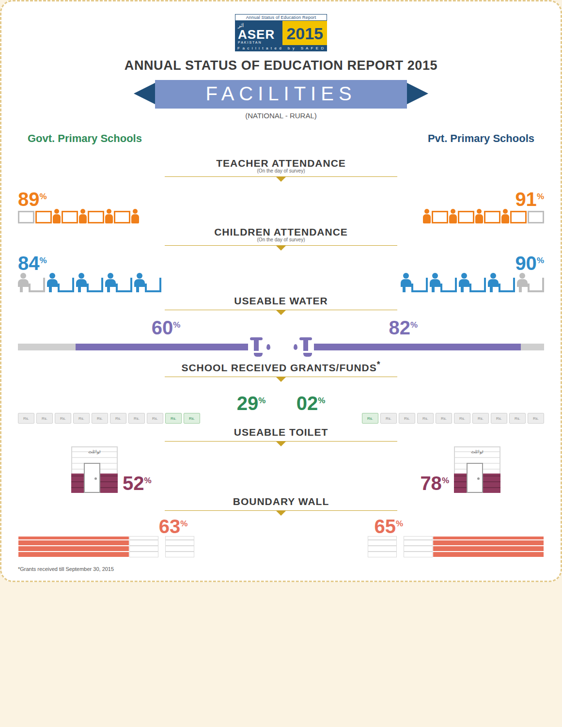Annual Status of Education Report
اثر ASER PAKISTAN
2015
F a c i l i t a t e d b y S A F E D
ANNUAL STATUS OF EDUCATION REPORT 2015
FACILITIES
(NATIONAL - RURAL)
Govt. Primary Schools
Pvt. Primary Schools
TEACHER ATTENDANCE(On the day of survey)
89%
91%
CHILDREN ATTENDANCE(On the day of survey)
84%
90%
USEABLE WATER
60%
82%
SCHOOL RECEIVED GRANTS/FUNDS*
29%
Rs.
Rs.
Rs.
Rs.
Rs.
Rs.
Rs.
Rs.
Rs.
Rs.
02%
Rs.
Rs.
Rs.
Rs.
Rs.
Rs.
Rs.
Rs.
Rs.
Rs.
USEABLE TOILET
ٹوائلٹ
52%
78%
ٹوائلٹ
BOUNDARY WALL
63%
65%
*Grants received till September 30, 2015